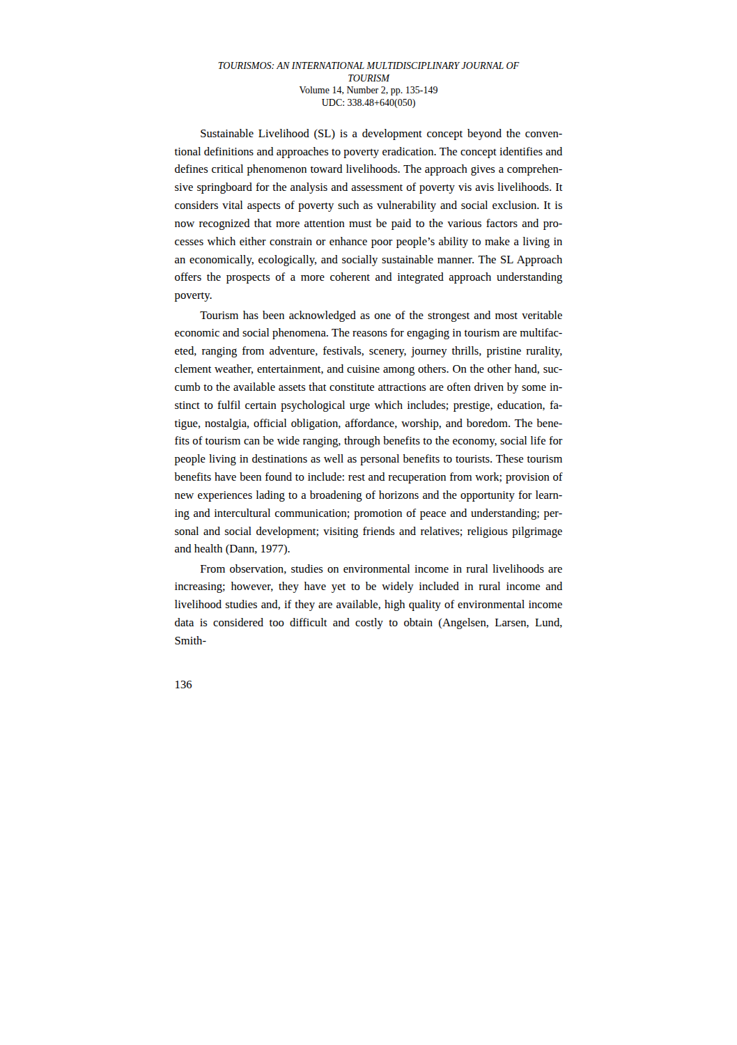Tourismos: An International Multidisciplinary Journal of
Tourism
Volume 14, Number 2, pp. 135-149
UDC: 338.48+640(050)
Sustainable Livelihood (SL) is a development concept beyond the conventional definitions and approaches to poverty eradication. The concept identifies and defines critical phenomenon toward livelihoods. The approach gives a comprehensive springboard for the analysis and assessment of poverty vis avis livelihoods. It considers vital aspects of poverty such as vulnerability and social exclusion. It is now recognized that more attention must be paid to the various factors and processes which either constrain or enhance poor people’s ability to make a living in an economically, ecologically, and socially sustainable manner. The SL Approach offers the prospects of a more coherent and integrated approach understanding poverty.
Tourism has been acknowledged as one of the strongest and most veritable economic and social phenomena. The reasons for engaging in tourism are multifaceted, ranging from adventure, festivals, scenery, journey thrills, pristine rurality, clement weather, entertainment, and cuisine among others. On the other hand, succumb to the available assets that constitute attractions are often driven by some instinct to fulfil certain psychological urge which includes; prestige, education, fatigue, nostalgia, official obligation, affordance, worship, and boredom. The benefits of tourism can be wide ranging, through benefits to the economy, social life for people living in destinations as well as personal benefits to tourists. These tourism benefits have been found to include: rest and recuperation from work; provision of new experiences lading to a broadening of horizons and the opportunity for learning and intercultural communication; promotion of peace and understanding; personal and social development; visiting friends and relatives; religious pilgrimage and health (Dann, 1977).
From observation, studies on environmental income in rural livelihoods are increasing; however, they have yet to be widely included in rural income and livelihood studies and, if they are available, high quality of environmental income data is considered too difficult and costly to obtain (Angelsen, Larsen, Lund, Smith-
136